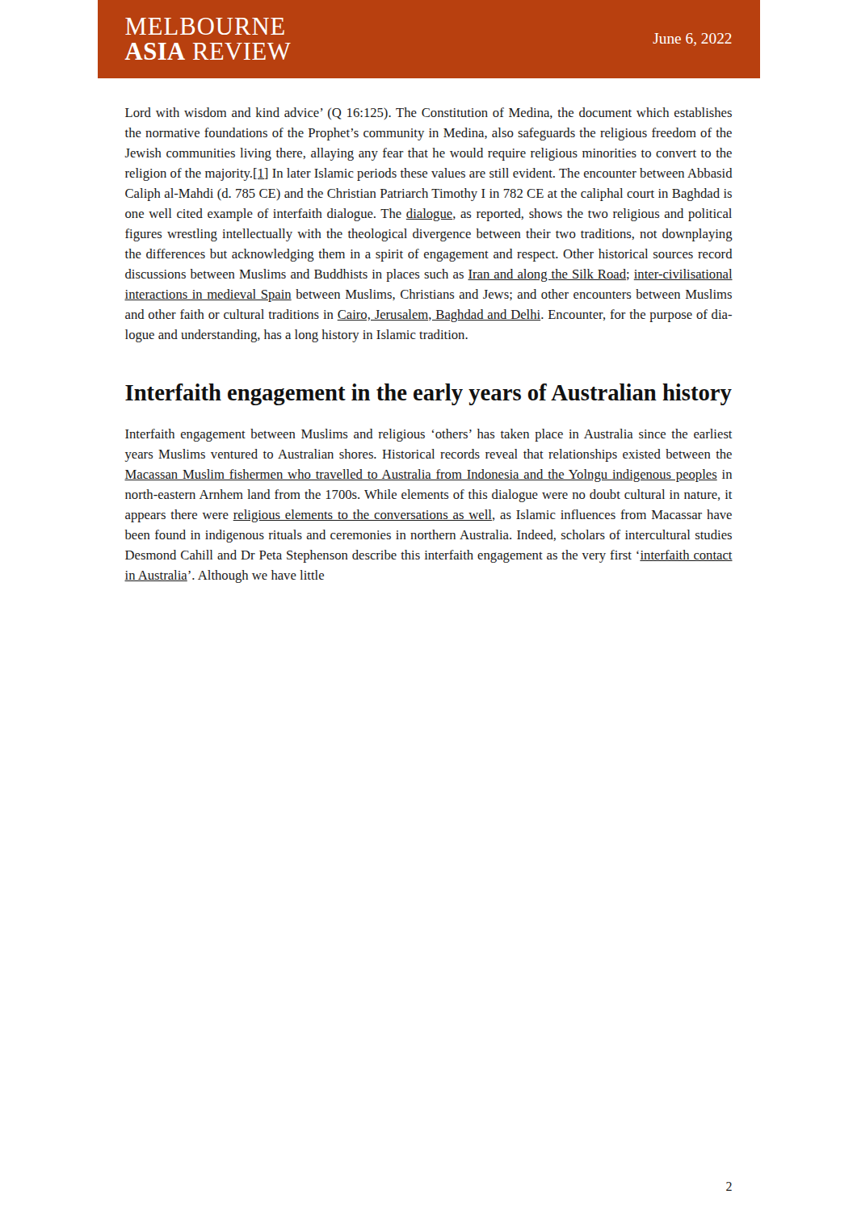MELBOURNE ASIA REVIEW
June 6, 2022
Lord with wisdom and kind advice’ (Q 16:125). The Constitution of Medina, the document which establishes the normative foundations of the Prophet’s community in Medina, also safeguards the religious freedom of the Jewish communities living there, allaying any fear that he would require religious minorities to convert to the religion of the majority.[1] In later Islamic periods these values are still evident. The encounter between Abbasid Caliph al-Mahdi (d. 785 CE) and the Christian Patriarch Timothy I in 782 CE at the caliphal court in Baghdad is one well cited example of interfaith dialogue. The dialogue, as reported, shows the two religious and political figures wrestling intellectually with the theological divergence between their two traditions, not downplaying the differences but acknowledging them in a spirit of engagement and respect. Other historical sources record discussions between Muslims and Buddhists in places such as Iran and along the Silk Road; inter-civilisational interactions in medieval Spain between Muslims, Christians and Jews; and other encounters between Muslims and other faith or cultural traditions in Cairo, Jerusalem, Baghdad and Delhi. Encounter, for the purpose of dialogue and understanding, has a long history in Islamic tradition.
Interfaith engagement in the early years of Australian history
Interfaith engagement between Muslims and religious ‘others’ has taken place in Australia since the earliest years Muslims ventured to Australian shores. Historical records reveal that relationships existed between the Macassan Muslim fishermen who travelled to Australia from Indonesia and the Yolngu indigenous peoples in north-eastern Arnhem land from the 1700s. While elements of this dialogue were no doubt cultural in nature, it appears there were religious elements to the conversations as well, as Islamic influences from Macassar have been found in indigenous rituals and ceremonies in northern Australia. Indeed, scholars of intercultural studies Desmond Cahill and Dr Peta Stephenson describe this interfaith engagement as the very first ‘interfaith contact in Australia’. Although we have little
2